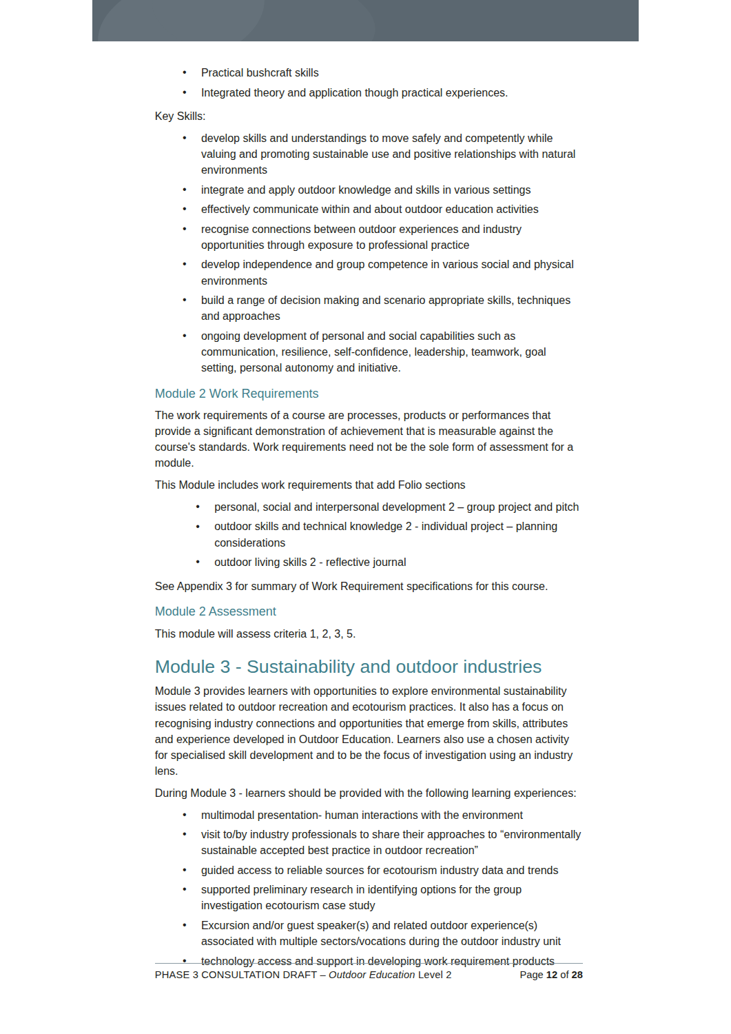Practical bushcraft skills
Integrated theory and application though practical experiences.
Key Skills:
develop skills and understandings to move safely and competently while valuing and promoting sustainable use and positive relationships with natural environments
integrate and apply outdoor knowledge and skills in various settings
effectively communicate within and about outdoor education activities
recognise connections between outdoor experiences and industry opportunities through exposure to professional practice
develop independence and group competence in various social and physical environments
build a range of decision making and scenario appropriate skills, techniques and approaches
ongoing development of personal and social capabilities such as communication, resilience, self-confidence, leadership, teamwork, goal setting, personal autonomy and initiative.
Module 2 Work Requirements
The work requirements of a course are processes, products or performances that provide a significant demonstration of achievement that is measurable against the course's standards. Work requirements need not be the sole form of assessment for a module.
This Module includes work requirements that add Folio sections
personal, social and interpersonal development 2 – group project and pitch
outdoor skills and technical knowledge 2 - individual project – planning considerations
outdoor living skills 2 - reflective journal
See Appendix 3 for summary of Work Requirement specifications for this course.
Module 2 Assessment
This module will assess criteria 1, 2, 3, 5.
Module 3 - Sustainability and outdoor industries
Module 3 provides learners with opportunities to explore environmental sustainability issues related to outdoor recreation and ecotourism practices. It also has a focus on recognising industry connections and opportunities that emerge from skills, attributes and experience developed in Outdoor Education. Learners also use a chosen activity for specialised skill development and to be the focus of investigation using an industry lens.
During Module 3 - learners should be provided with the following learning experiences:
multimodal presentation- human interactions with the environment
visit to/by industry professionals to share their approaches to “environmentally sustainable accepted best practice in outdoor recreation”
guided access to reliable sources for ecotourism industry data and trends
supported preliminary research in identifying options for the group investigation ecotourism case study
Excursion and/or guest speaker(s) and related outdoor experience(s) associated with multiple sectors/vocations during the outdoor industry unit
technology access and support in developing work requirement products
PHASE 3 CONSULTATION DRAFT – Outdoor Education Level 2
Page 12 of 28